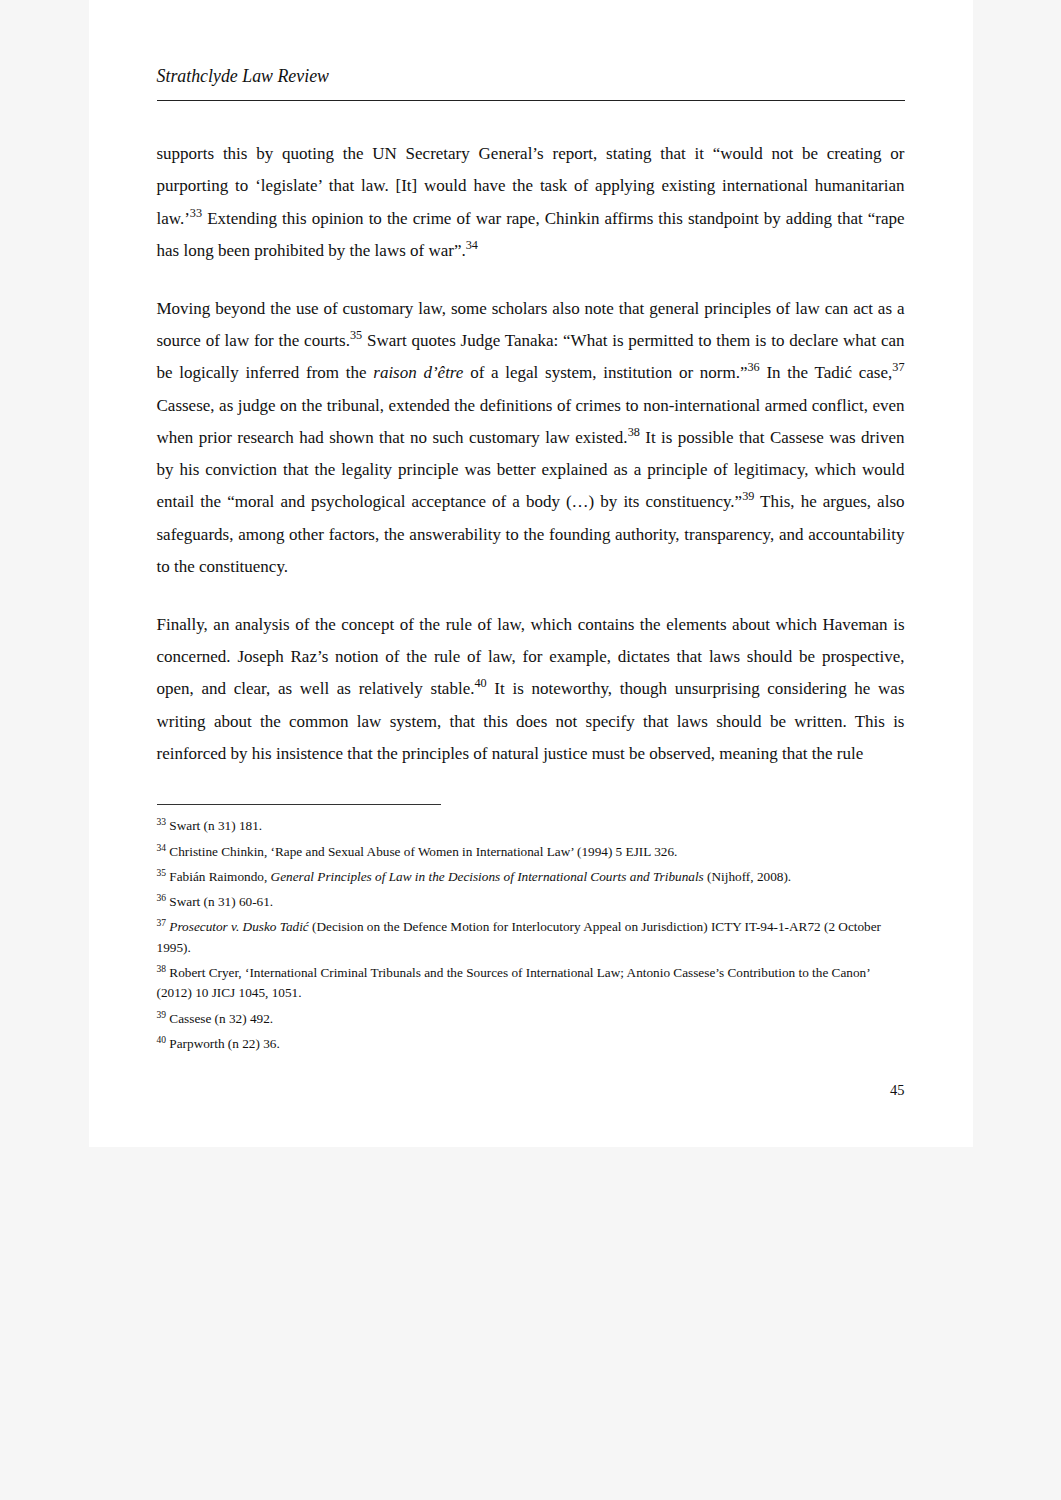Strathclyde Law Review
supports this by quoting the UN Secretary General’s report, stating that it “would not be creating or purporting to ‘legislate’ that law. [It] would have the task of applying existing international humanitarian law.’33 Extending this opinion to the crime of war rape, Chinkin affirms this standpoint by adding that “rape has long been prohibited by the laws of war”.34
Moving beyond the use of customary law, some scholars also note that general principles of law can act as a source of law for the courts.35 Swart quotes Judge Tanaka: “What is permitted to them is to declare what can be logically inferred from the raison d’être of a legal system, institution or norm.”36 In the Tadić case,37 Cassese, as judge on the tribunal, extended the definitions of crimes to non-international armed conflict, even when prior research had shown that no such customary law existed.38 It is possible that Cassese was driven by his conviction that the legality principle was better explained as a principle of legitimacy, which would entail the “moral and psychological acceptance of a body (…) by its constituency.”39 This, he argues, also safeguards, among other factors, the answerability to the founding authority, transparency, and accountability to the constituency.
Finally, an analysis of the concept of the rule of law, which contains the elements about which Haveman is concerned. Joseph Raz’s notion of the rule of law, for example, dictates that laws should be prospective, open, and clear, as well as relatively stable.40 It is noteworthy, though unsurprising considering he was writing about the common law system, that this does not specify that laws should be written. This is reinforced by his insistence that the principles of natural justice must be observed, meaning that the rule
33 Swart (n 31) 181.
34 Christine Chinkin, ‘Rape and Sexual Abuse of Women in International Law’ (1994) 5 EJIL 326.
35 Fabián Raimondo, General Principles of Law in the Decisions of International Courts and Tribunals (Nijhoff, 2008).
36 Swart (n 31) 60-61.
37 Prosecutor v. Dusko Tadić (Decision on the Defence Motion for Interlocutory Appeal on Jurisdiction) ICTY IT-94-1-AR72 (2 October 1995).
38 Robert Cryer, ‘International Criminal Tribunals and the Sources of International Law; Antonio Cassese’s Contribution to the Canon’ (2012) 10 JICJ 1045, 1051.
39 Cassese (n 32) 492.
40 Parpworth (n 22) 36.
45